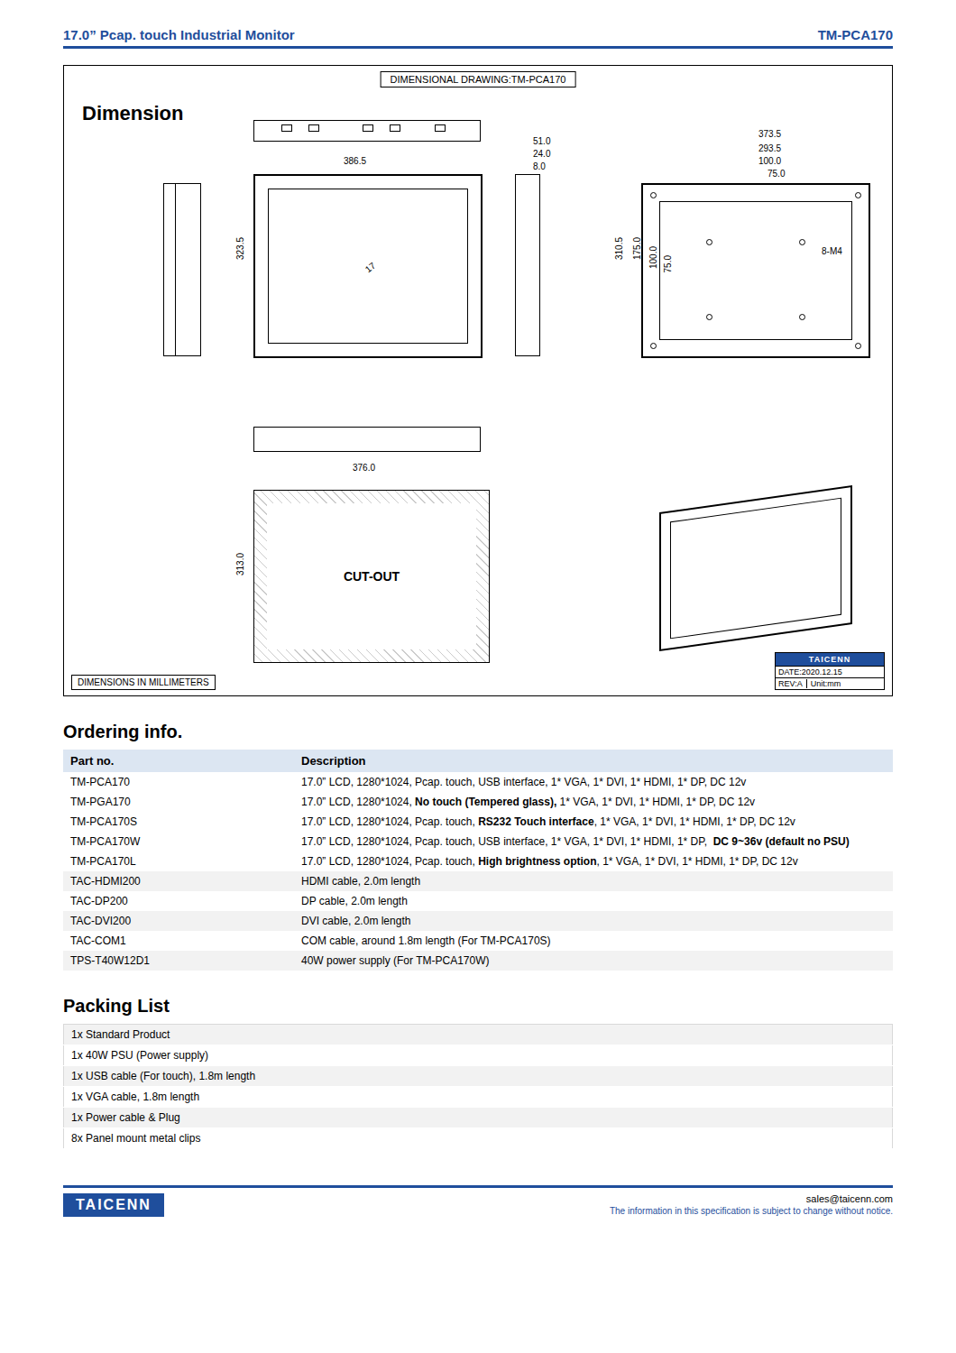17.0” Pcap. touch Industrial Monitor
TM-PCA170
DIMENSIONAL DRAWING:TM-PCA170
Dimension
CUT-OUT
386.5
323.5
51.0
24.0
8.0
373.5
293.5
100.0
75.0
310.5
175.0
100.0
75.0
8-M4
376.0
313.0
DIMENSIONS IN MILLIMETERS
TAICENN
DATE:2020.12.15
REV:A Unit:mm
Ordering info.
| Part no. | Description |
| --- | --- |
| TM-PCA170 | 17.0” LCD, 1280*1024, Pcap. touch, USB interface, 1* VGA, 1* DVI, 1* HDMI, 1* DP, DC 12v |
| TM-PGA170 | 17.0” LCD, 1280*1024, No touch (Tempered glass), 1* VGA, 1* DVI, 1* HDMI, 1* DP, DC 12v |
| TM-PCA170S | 17.0” LCD, 1280*1024, Pcap. touch, RS232 Touch interface , 1* VGA, 1* DVI, 1* HDMI, 1* DP, DC 12v |
| TM-PCA170W | 17.0” LCD, 1280*1024, Pcap. touch, USB interface, 1* VGA, 1* DVI, 1* HDMI, 1* DP, DC 9~36v (default no PSU) |
| TM-PCA170L | 17.0” LCD, 1280*1024, Pcap. touch, High brightness option , 1* VGA, 1* DVI, 1* HDMI, 1* DP, DC 12v |
| TAC-HDMI200 | HDMI cable, 2.0m length |
| TAC-DP200 | DP cable, 2.0m length |
| TAC-DVI200 | DVI cable, 2.0m length |
| TAC-COM1 | COM cable, around 1.8m length (For TM-PCA170S) |
| TPS-T40W12D1 | 40W power supply (For TM-PCA170W) |
Packing List
| 1x Standard Product |
| 1x 40W PSU (Power supply) |
| 1x USB cable (For touch), 1.8m length |
| 1x VGA cable, 1.8m length |
| 1x Power cable & Plug |
| 8x Panel mount metal clips |
TAICENN
sales@taicenn.com
The information in this specification is subject to change without notice.